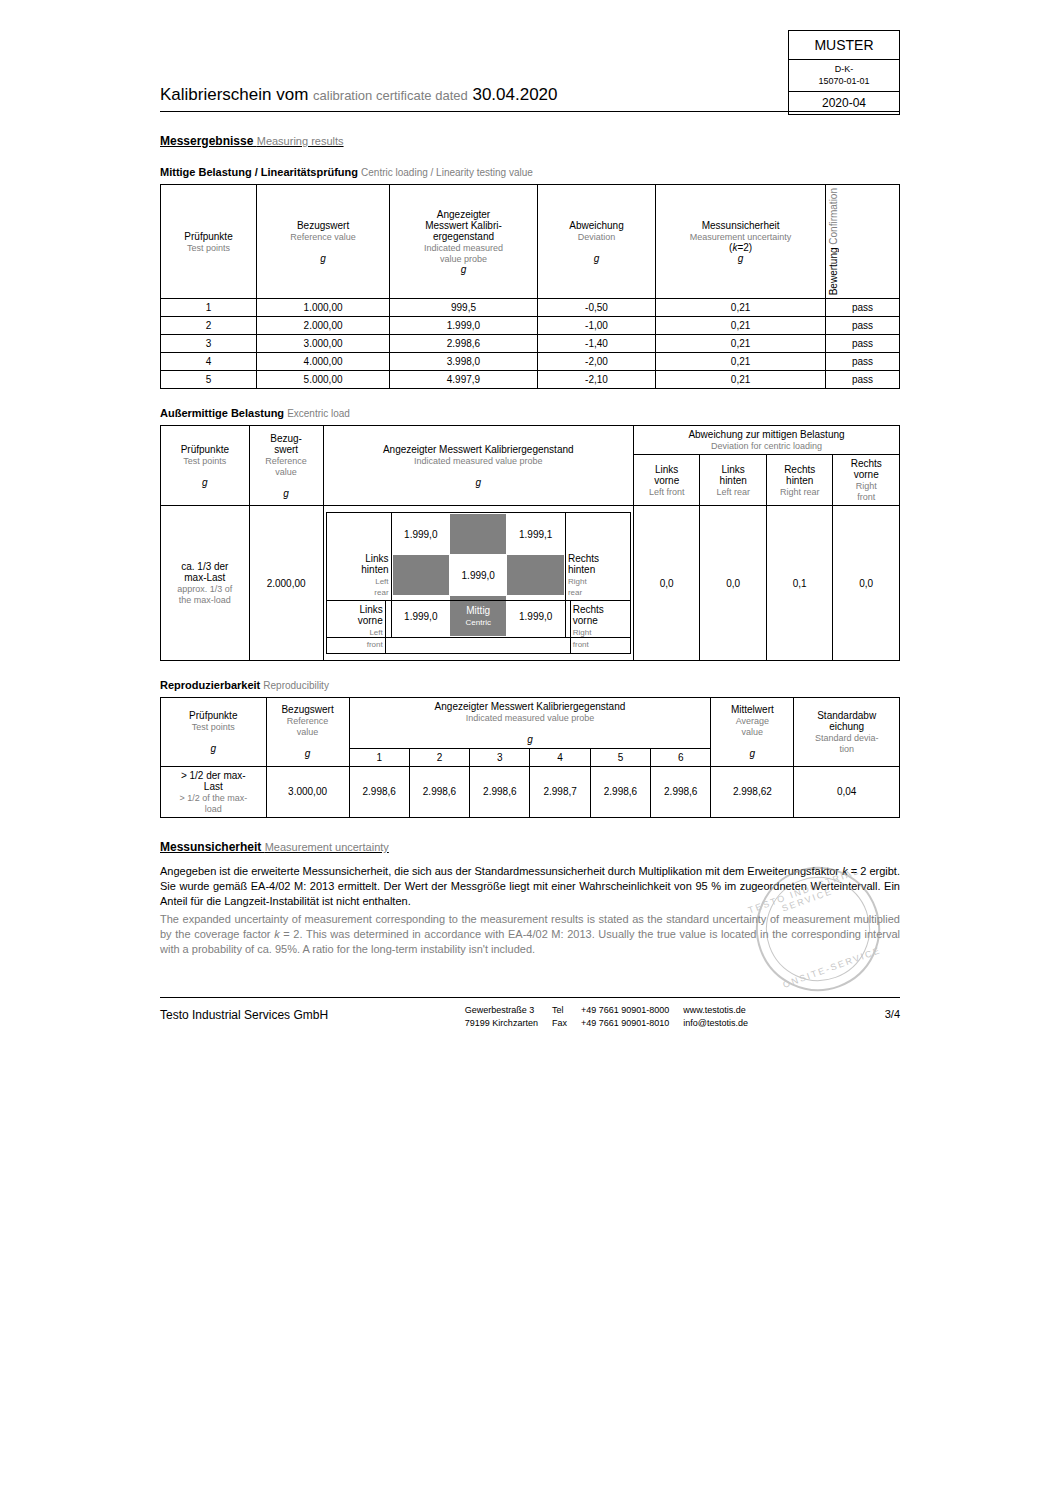MUSTER
D-K-
15070-01-01
2020-04
Kalibrierschein vom calibration certificate dated 30.04.2020
Messergebnisse Measuring results
Mittige Belastung / Linearitätsprüfung Centric loading / Linearity testing value
| Prüfpunkte Test points | Bezugswert Reference value g | Angezeigter Messwert Kalibri- ergegenstand Indicated measured value probe g | Abweichung Deviation g | Messunsicherheit Measurement uncertainty ( k =2) g | Bewertung Confirmation |
| --- | --- | --- | --- | --- | --- |
| 1 | 1.000,00 | 999,5 | -0,50 | 0,21 | pass |
| 2 | 2.000,00 | 1.999,0 | -1,00 | 0,21 | pass |
| 3 | 3.000,00 | 2.998,6 | -1,40 | 0,21 | pass |
| 4 | 4.000,00 | 3.998,0 | -2,00 | 0,21 | pass |
| 5 | 5.000,00 | 4.997,9 | -2,10 | 0,21 | pass |
Außermittige Belastung Excentric load
| Prüfpunkte Test points g | Bezug- swert Reference value g | Angezeigter Messwert Kalibriergegenstand Indicated measured value probe g | Abweichung zur mittigen Belastung Deviation for centric loading |
| --- | --- | --- | --- |
| Links vorne Left front | Links hinten Left rear | Rechts hinten Right rear | Rechts vorne Right front |
| ca. 1/3 der max-Last approx. 1/3 of the max-load | 2.000,00 | / Links hinten Left rear / / 1.999,0 / / 1.999,1 / / / 1.999,0 / / / 1.999,0 / Mittig Centric / 1.999,0 / / Rechts hinten Right rear / / Links vorne Left front / / Rechts vorne Right front / | 0,0 | 0,0 | 0,1 | 0,0 |
Reproduzierbarkeit Reproducibility
| Prüfpunkte Test points g | Bezugswert Reference value g | Angezeigter Messwert Kalibriergegenstand Indicated measured value probe g | Mittelwert Average value g | Standardabw eichung Standard devia- tion |
| --- | --- | --- | --- | --- |
| 1 | 2 | 3 | 4 | 5 | 6 |
| > 1/2 der max- Last > 1/2 of the max- load | 3.000,00 | 2.998,6 | 2.998,6 | 2.998,6 | 2.998,7 | 2.998,6 | 2.998,6 | 2.998,62 | 0,04 |
Messunsicherheit Measurement uncertainty
Angegeben ist die erweiterte Messunsicherheit, die sich aus der Standardmessunsicherheit durch Multiplikation mit dem Erweiterungsfaktor k = 2 ergibt. Sie wurde gemäß EA-4/02 M: 2013 ermittelt. Der Wert der Messgröße liegt mit einer Wahrscheinlichkeit von 95 % im zugeordneten Werteintervall. Ein Anteil für die Langzeit-Instabilität ist nicht enthalten. The expanded uncertainty of measurement corresponding to the measurement results is stated as the standard uncertainty of measurement multiplied by the coverage factor k = 2. This was determined in accordance with EA-4/02 M: 2013. Usually the true value is located in the corresponding interval with a probability of ca. 95%. A ratio for the long-term instability isn't included.
TESTO INDUSTRIAL SERVICE ONSITE-SERVICE
Testo Industrial Services GmbH
Gewerbestraße 3
79199 Kirchzarten
Tel
Fax
+49 7661 90901-8000
+49 7661 90901-8010
www.testotis.de
info@testotis.de
3/4